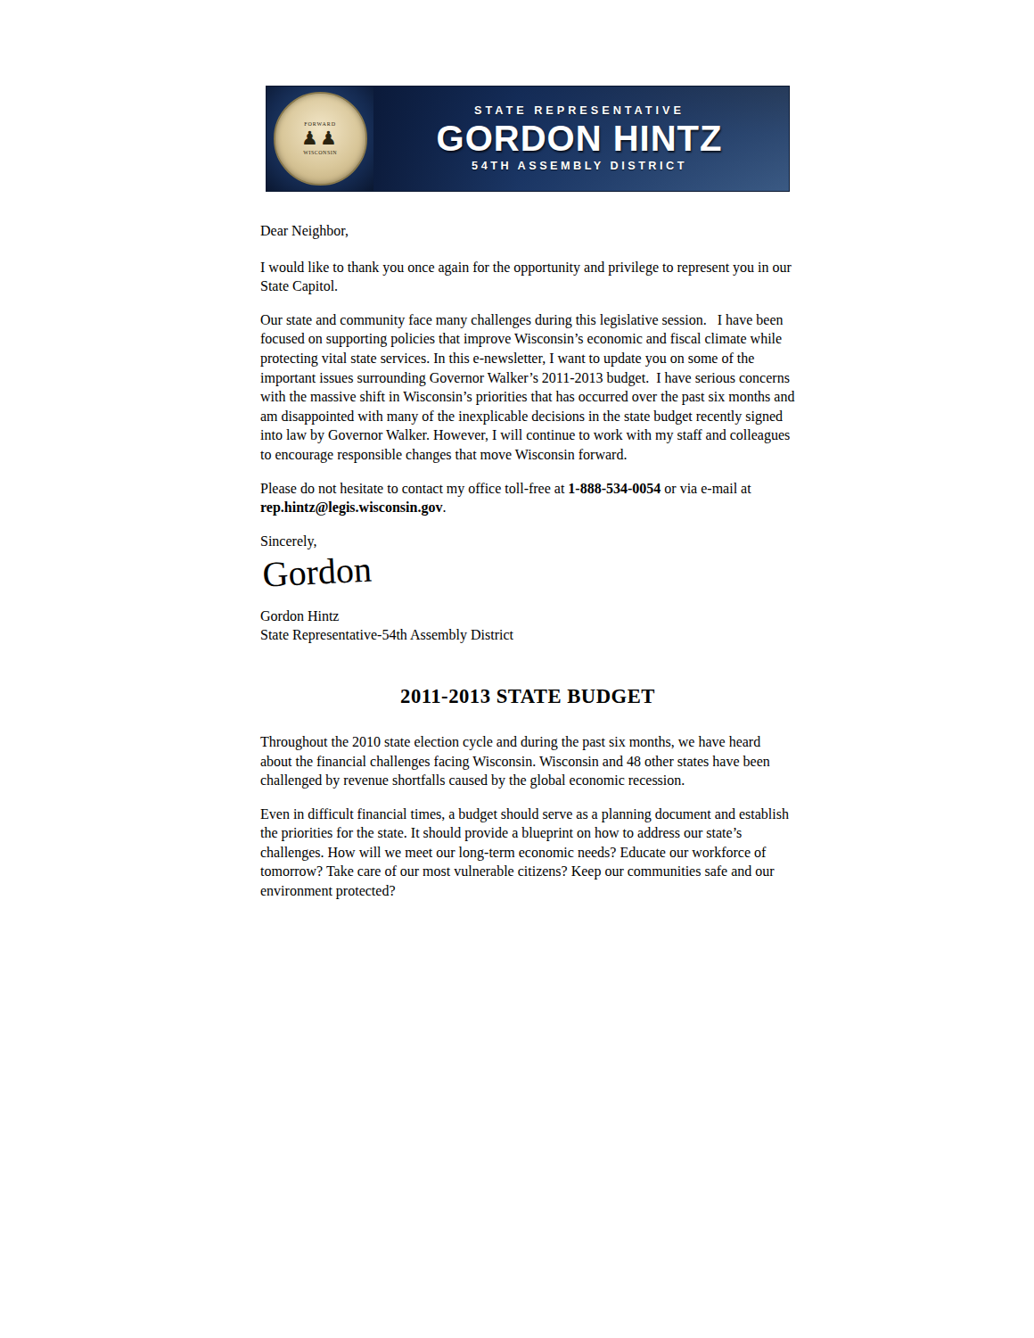Forward
♟♟
Wisconsin
State Representative
Gordon Hintz
54th Assembly District
Dear Neighbor,
I would like to thank you once again for the opportunity and privilege to represent you in our State Capitol.
Our state and community face many challenges during this legislative session. I have been focused on supporting policies that improve Wisconsin’s economic and fiscal climate while protecting vital state services. In this e-newsletter, I want to update you on some of the important issues surrounding Governor Walker’s 2011-2013 budget. I have serious concerns with the massive shift in Wisconsin’s priorities that has occurred over the past six months and am disappointed with many of the inexplicable decisions in the state budget recently signed into law by Governor Walker. However, I will continue to work with my staff and colleagues to encourage responsible changes that move Wisconsin forward.
Please do not hesitate to contact my office toll-free at 1-888-534-0054 or via e-mail at rep.hintz@legis.wisconsin.gov.
Sincerely,
Gordon
Gordon Hintz State Representative-54th Assembly District
2011-2013 STATE BUDGET
Throughout the 2010 state election cycle and during the past six months, we have heard about the financial challenges facing Wisconsin. Wisconsin and 48 other states have been challenged by revenue shortfalls caused by the global economic recession.
Even in difficult financial times, a budget should serve as a planning document and establish the priorities for the state. It should provide a blueprint on how to address our state’s challenges. How will we meet our long-term economic needs? Educate our workforce of tomorrow? Take care of our most vulnerable citizens? Keep our communities safe and our environment protected?